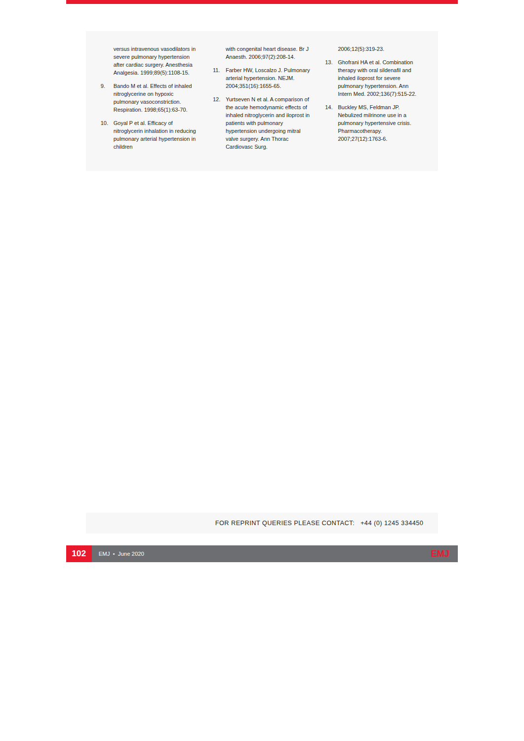versus intravenous vasodilators in severe pulmonary hypertension after cardiac surgery. Anesthesia Analgesia. 1999;89(5):1108-15.
9.
Bando M et al. Effects of inhaled nitroglycerine on hypoxic pulmonary vasoconstriction. Respiration. 1998;65(1):63-70.
10.
Goyal P et al. Efficacy of nitroglycerin inhalation in reducing pulmonary arterial hypertension in children
with congenital heart disease. Br J Anaesth. 2006;97(2):208-14.
11.
Farber HW, Loscalzo J. Pulmonary arterial hypertension. NEJM. 2004;351(16):1655-65.
12.
Yurtseven N et al. A comparison of the acute hemodynamic effects of inhaled nitroglycerin and iloprost in patients with pulmonary hypertension undergoing mitral valve surgery. Ann Thorac Cardiovasc Surg.
2006;12(5):319-23.
13.
Ghofrani HA et al. Combination therapy with oral sildenafil and inhaled iloprost for severe pulmonary hypertension. Ann Intern Med. 2002;136(7):515-22.
14.
Buckley MS, Feldman JP. Nebulized milrinone use in a pulmonary hypertensive crisis. Pharmacotherapy. 2007;27(12):1763-6.
FOR REPRINT QUERIES PLEASE CONTACT: +44 (0) 1245 334450
102
EMJ • June 2020
EMJ